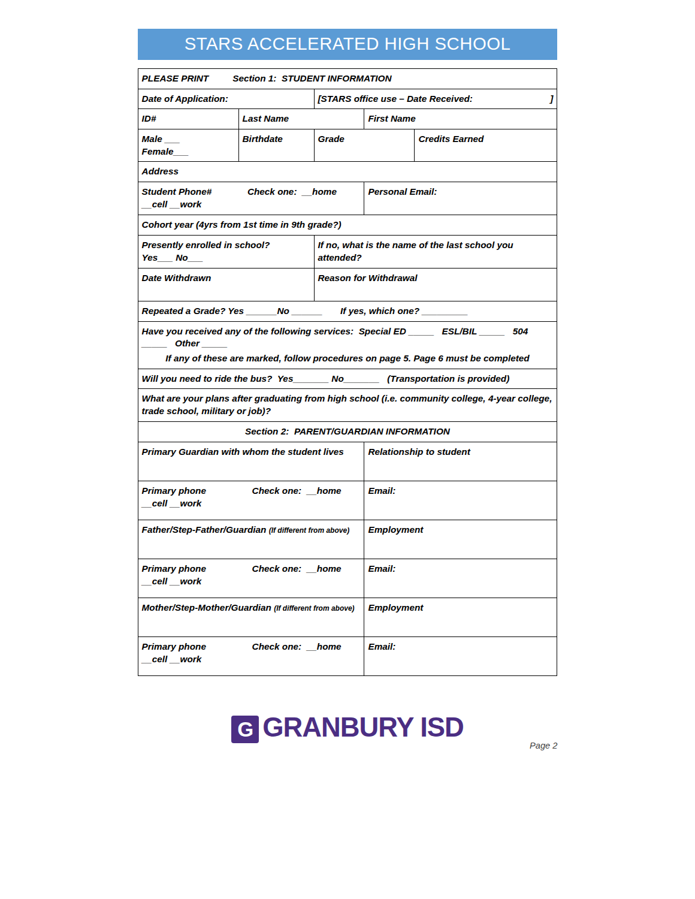STARS ACCELERATED HIGH SCHOOL
| PLEASE PRINT Section 1: STUDENT INFORMATION |
| Date of Application: | [STARS office use – Date Received: ] |
| ID# | Last Name | First Name |
| Male ___ Female___ | Birthdate | Grade | Credits Earned |
| Address |
| Student Phone# Check one: __home __cell __work | Personal Email: |
| Cohort year (4yrs from 1st time in 9th grade?) |
| Presently enrolled in school? Yes___ No___ | If no, what is the name of the last school you attended? |
| Date Withdrawn | Reason for Withdrawal |
| Repeated a Grade? Yes ______No ______ If yes, which one? _________ |
| Have you received any of the following services: Special ED _____ ESL/BIL _____ 504 _____ Other _____ If any of these are marked, follow procedures on page 5. Page 6 must be completed |
| Will you need to ride the bus? Yes_______ No_______ (Transportation is provided) |
| What are your plans after graduating from high school (i.e. community college, 4-year college, trade school, military or job)? |
| Section 2: PARENT/GUARDIAN INFORMATION |
| Primary Guardian with whom the student lives | Relationship to student |
| Primary phone Check one: __home __cell __work | Email: |
| Father/Step-Father/Guardian (If different from above) | Employment |
| Primary phone Check one: __home __cell __work | Email: |
| Mother/Step-Mother/Guardian (If different from above) | Employment |
| Primary phone Check one: __home __cell __work | Email: |
GGRANBURY ISD
Page 2